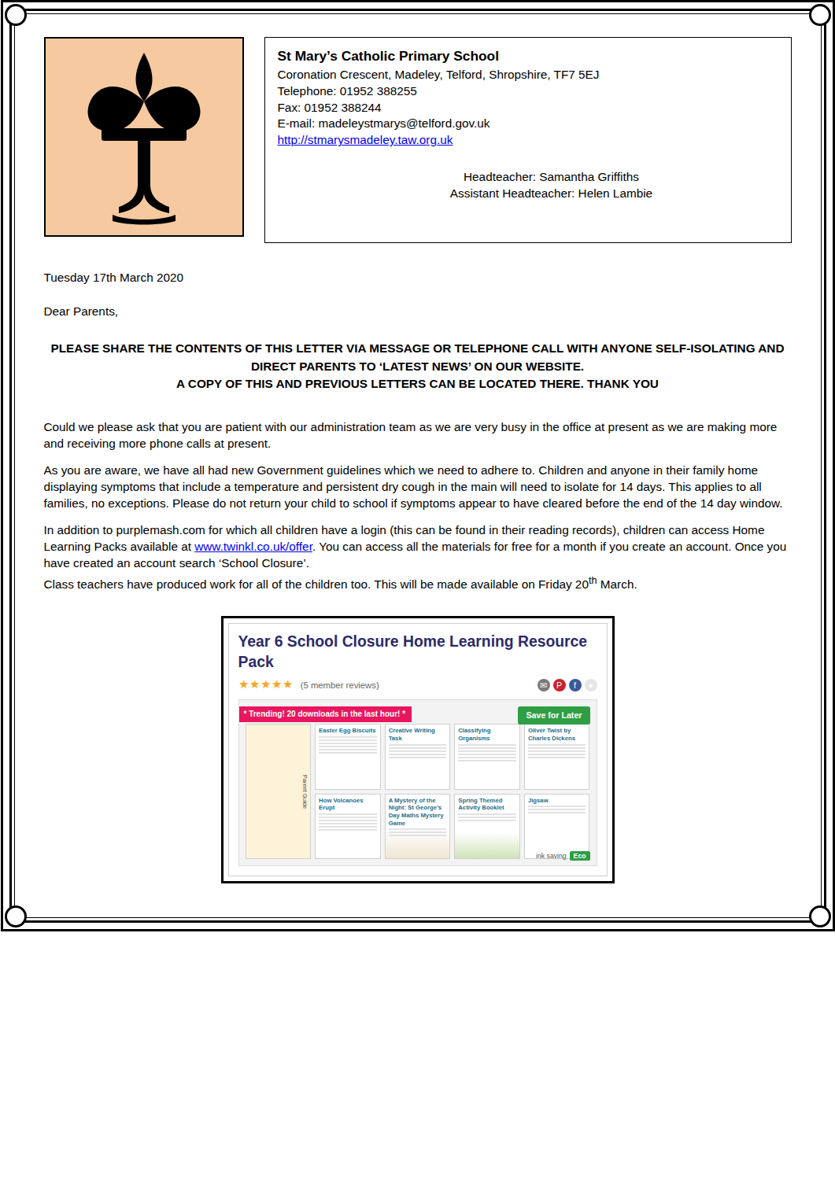St Mary’s Catholic Primary School
Coronation Crescent, Madeley, Telford, Shropshire, TF7 5EJ
Telephone: 01952 388255
Fax: 01952 388244
E-mail: madeleystmarys@telford.gov.uk
http://stmarysmadeley.taw.org.uk
Headteacher: Samantha Griffiths
Assistant Headteacher: Helen Lambie
Tuesday 17th March 2020
Dear Parents,
PLEASE SHARE THE CONTENTS OF THIS LETTER VIA MESSAGE OR TELEPHONE CALL WITH ANYONE SELF-ISOLATING AND DIRECT PARENTS TO ‘LATEST NEWS’ ON OUR WEBSITE.
A COPY OF THIS AND PREVIOUS LETTERS CAN BE LOCATED THERE. THANK YOU
Could we please ask that you are patient with our administration team as we are very busy in the office at present as we are making more and receiving more phone calls at present.
As you are aware, we have all had new Government guidelines which we need to adhere to. Children and anyone in their family home displaying symptoms that include a temperature and persistent dry cough in the main will need to isolate for 14 days. This applies to all families, no exceptions. Please do not return your child to school if symptoms appear to have cleared before the end of the 14 day window.
In addition to purplemash.com for which all children have a login (this can be found in their reading records), children can access Home Learning Packs available at www.twinkl.co.uk/offer. You can access all the materials for free for a month if you create an account. Once you have created an account search ‘School Closure’.
Class teachers have produced work for all of the children too. This will be made available on Friday 20th March.
Year 6 School Closure Home Learning Resource Pack
★★★★★ (5 member reviews)
✉ P f ●
* Trending! 20 downloads in the last hour! *
Save for Later
Parent Guide
Easter Egg Biscuits
Creative Writing Task
Classifying Organisms
Oliver Twist by Charles Dickens
How Volcanoes Erupt
A Mystery of the Night: St George’s Day Maths Mystery Game
Spring Themed Activity Booklet
Jigsaw
ink saving Eco